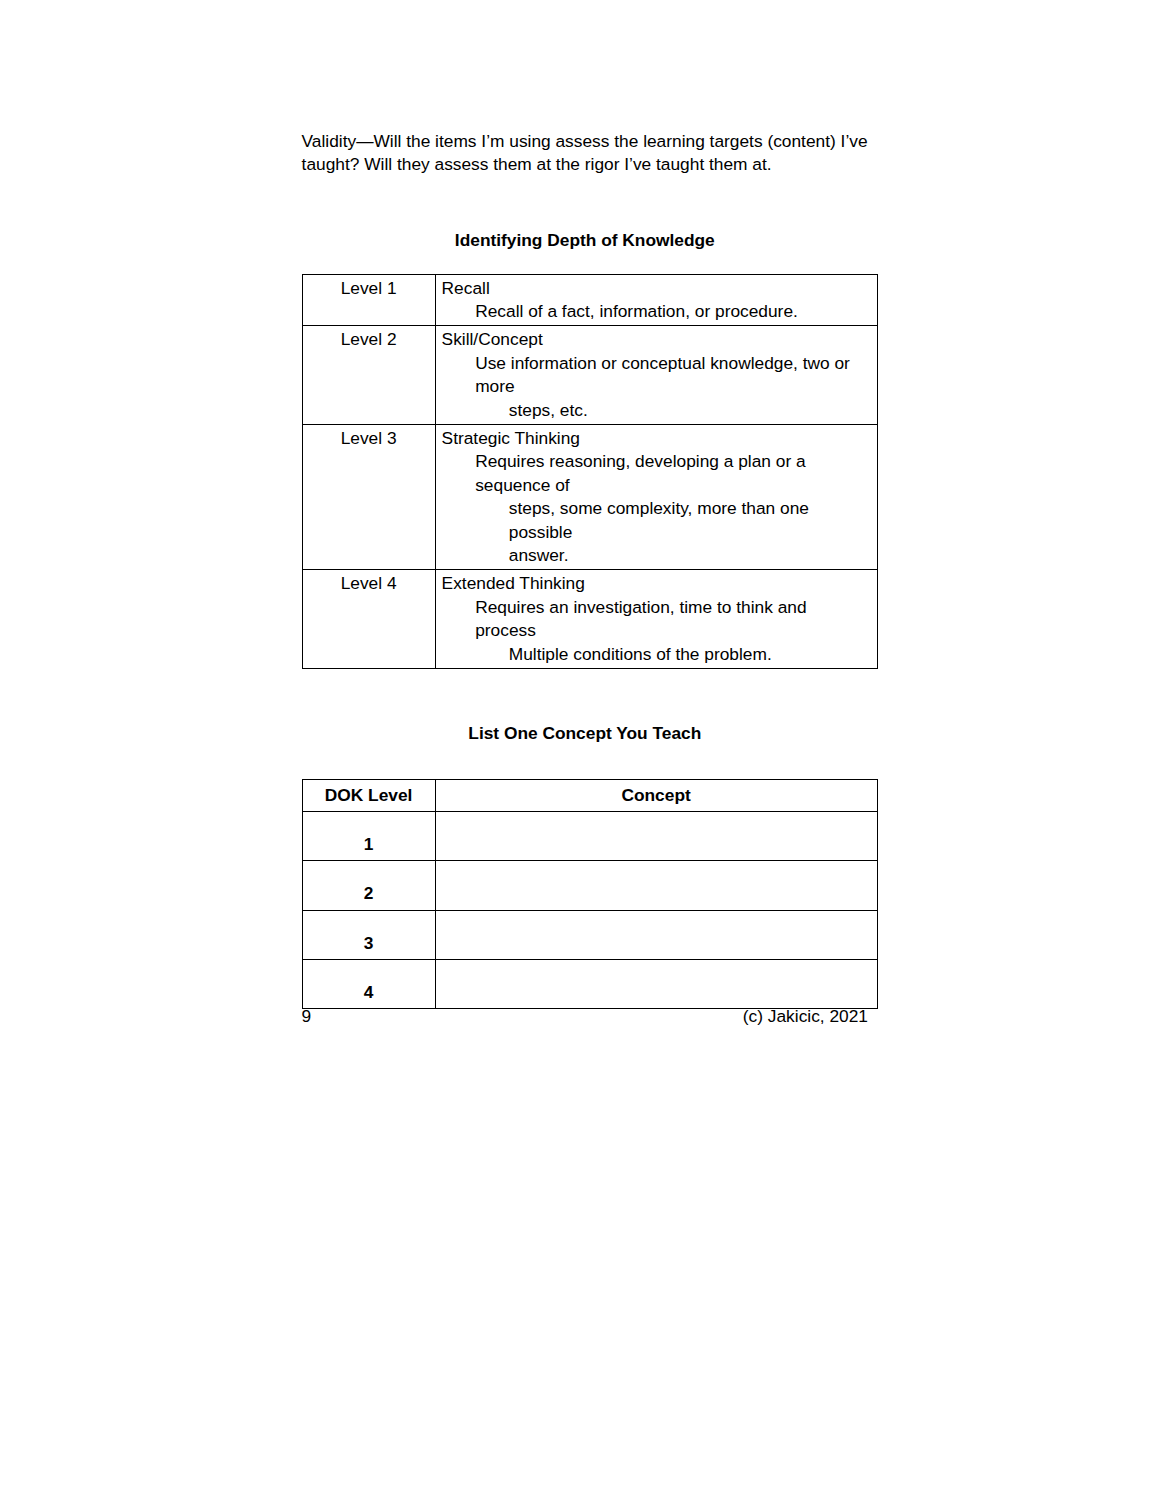Validity—Will the items I’m using assess the learning targets (content) I’ve taught? Will they assess them at the rigor I’ve taught them at.
Identifying Depth of Knowledge
| Level 1 | Recall Recall of a fact, information, or procedure. |
| Level 2 | Skill/Concept Use information or conceptual knowledge, two or more steps, etc. |
| Level 3 | Strategic Thinking Requires reasoning, developing a plan or a sequence of steps, some complexity, more than one possible answer. |
| Level 4 | Extended Thinking Requires an investigation, time to think and process Multiple conditions of the problem. |
List One Concept You Teach
| DOK Level | Concept |
| --- | --- |
| 1 | |
| 2 | |
| 3 | |
| 4 | |
9 (c) Jakicic, 2021